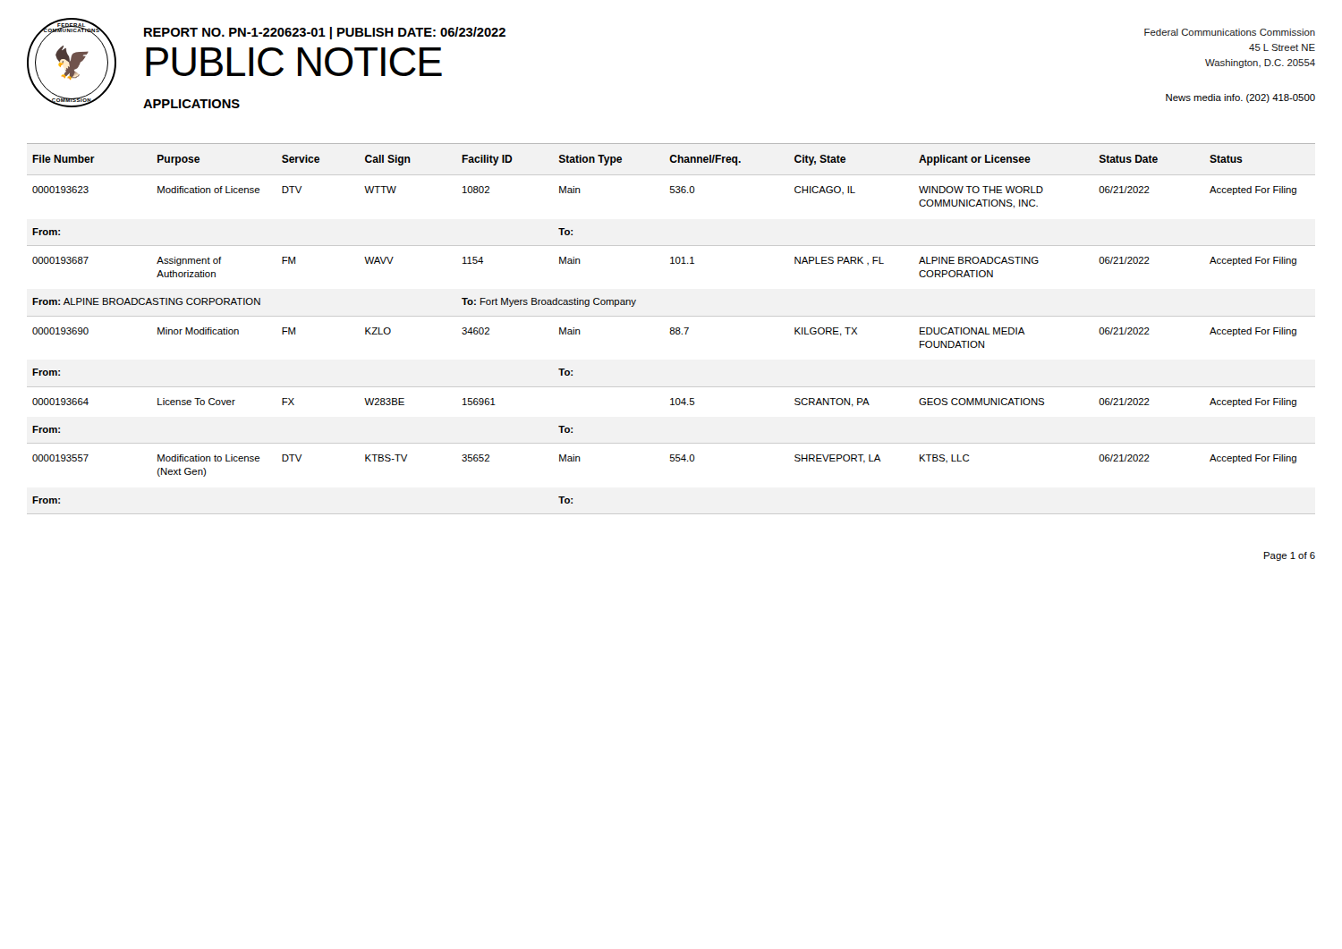FEDERAL COMMUNICATIONS
🦅
COMMISSION
REPORT NO. PN-1-220623-01 | PUBLISH DATE: 06/23/2022
PUBLIC NOTICE
Federal Communications Commission
45 L Street NE
Washington, D.C. 20554
News media info. (202) 418-0500
APPLICATIONS
| File Number | Purpose | Service | Call Sign | Facility ID | Station Type | Channel/Freq. | City, State | Applicant or Licensee | Status Date | Status |
| --- | --- | --- | --- | --- | --- | --- | --- | --- | --- | --- |
| 0000193623 | Modification of License | DTV | WTTW | 10802 | Main | 536.0 | CHICAGO, IL | WINDOW TO THE WORLD COMMUNICATIONS, INC. | 06/21/2022 | Accepted For Filing |
| From: | | | | | To: | | | | | |
| 0000193687 | Assignment of Authorization | FM | WAVV | 1154 | Main | 101.1 | NAPLES PARK , FL | ALPINE BROADCASTING CORPORATION | 06/21/2022 | Accepted For Filing |
| From: ALPINE BROADCASTING CORPORATION | To: Fort Myers Broadcasting Company | | | |
| 0000193690 | Minor Modification | FM | KZLO | 34602 | Main | 88.7 | KILGORE, TX | EDUCATIONAL MEDIA FOUNDATION | 06/21/2022 | Accepted For Filing |
| From: | | | | | To: | | | | | |
| 0000193664 | License To Cover | FX | W283BE | 156961 | | 104.5 | SCRANTON, PA | GEOS COMMUNICATIONS | 06/21/2022 | Accepted For Filing |
| From: | | | | | To: | | | | | |
| 0000193557 | Modification to License (Next Gen) | DTV | KTBS-TV | 35652 | Main | 554.0 | SHREVEPORT, LA | KTBS, LLC | 06/21/2022 | Accepted For Filing |
| From: | | | | | To: | | | | | |
Page 1 of 6